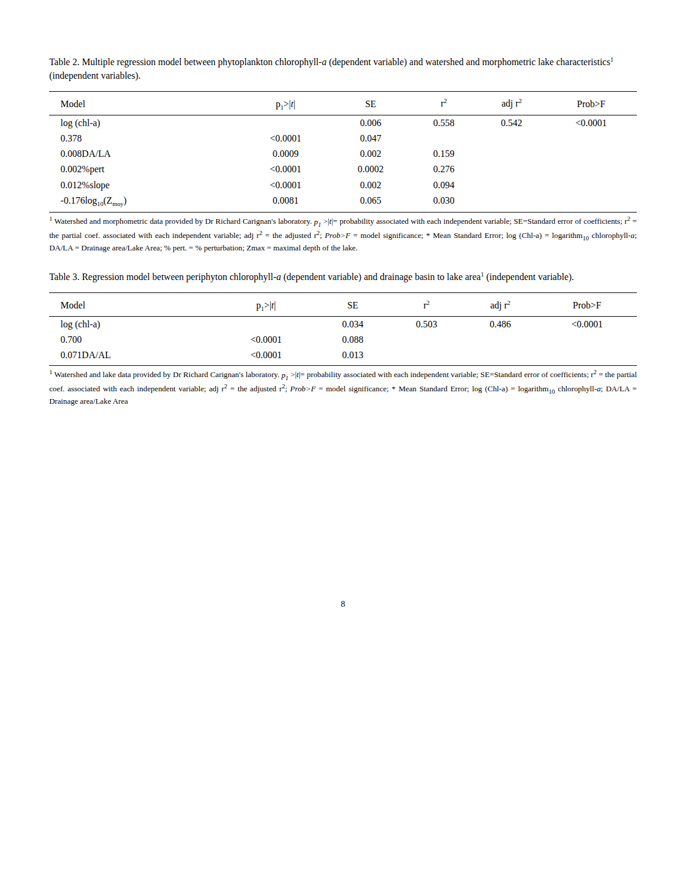Table 2. Multiple regression model between phytoplankton chlorophyll-a (dependent variable) and watershed and morphometric lake characteristics1 (independent variables).
| Model | p 1 >/ t / | SE | r 2 | adj r 2 | Prob>F |
| --- | --- | --- | --- | --- | --- |
| log (chl-a) | | 0.006 | 0.558 | 0.542 | <0.0001 |
| 0.378 | <0.0001 | 0.047 | | | |
| 0.008DA/LA | 0.0009 | 0.002 | 0.159 | | |
| 0.002%pert | <0.0001 | 0.0002 | 0.276 | | |
| 0.012%slope | <0.0001 | 0.002 | 0.094 | | |
| -0.176log 10 (Z moy ) | 0.0081 | 0.065 | 0.030 | | |
1 Watershed and morphometric data provided by Dr Richard Carignan's laboratory. p1 >|t|= probability associated with each independent variable; SE=Standard error of coefficients; r2 = the partial coef. associated with each independent variable; adj r2 = the adjusted r2; Prob>F = model significance; * Mean Standard Error; log (Chl-a) = logarithm10 chlorophyll-a; DA/LA = Drainage area/Lake Area; % pert. = % perturbation; Zmax = maximal depth of the lake.
Table 3. Regression model between periphyton chlorophyll-a (dependent variable) and drainage basin to lake area1 (independent variable).
| Model | p 1 >/ t / | SE | r 2 | adj r 2 | Prob>F |
| --- | --- | --- | --- | --- | --- |
| log (chl-a) | | 0.034 | 0.503 | 0.486 | <0.0001 |
| 0.700 | <0.0001 | 0.088 | | | |
| 0.071DA/AL | <0.0001 | 0.013 | | | |
1 Watershed and lake data provided by Dr Richard Carignan's laboratory. p1 >|t|= probability associated with each independent variable; SE=Standard error of coefficients; r2 = the partial coef. associated with each independent variable; adj r2 = the adjusted r2; Prob>F = model significance; * Mean Standard Error; log (Chl-a) = logarithm10 chlorophyll-a; DA/LA = Drainage area/Lake Area
8